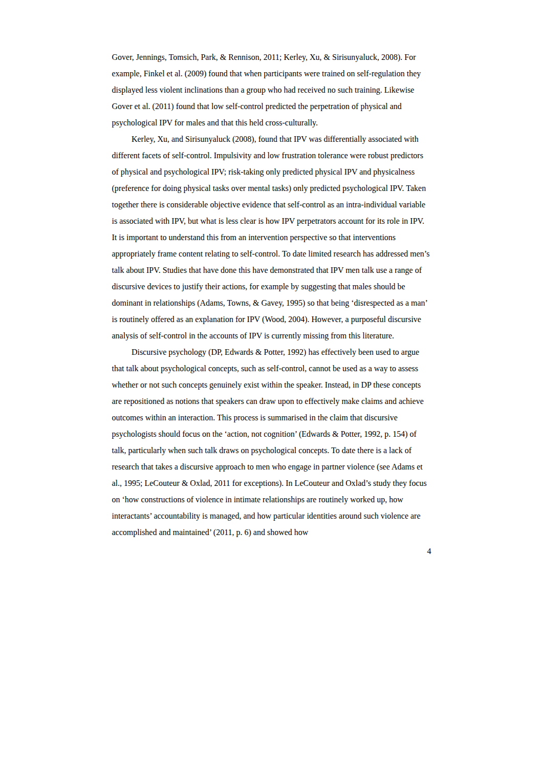Gover, Jennings, Tomsich, Park, & Rennison, 2011; Kerley, Xu, & Sirisunyaluck, 2008). For example, Finkel et al. (2009) found that when participants were trained on self-regulation they displayed less violent inclinations than a group who had received no such training. Likewise Gover et al. (2011) found that low self-control predicted the perpetration of physical and psychological IPV for males and that this held cross-culturally.
Kerley, Xu, and Sirisunyaluck (2008), found that IPV was differentially associated with different facets of self-control. Impulsivity and low frustration tolerance were robust predictors of physical and psychological IPV; risk-taking only predicted physical IPV and physicalness (preference for doing physical tasks over mental tasks) only predicted psychological IPV. Taken together there is considerable objective evidence that self-control as an intra-individual variable is associated with IPV, but what is less clear is how IPV perpetrators account for its role in IPV. It is important to understand this from an intervention perspective so that interventions appropriately frame content relating to self-control. To date limited research has addressed men’s talk about IPV. Studies that have done this have demonstrated that IPV men talk use a range of discursive devices to justify their actions, for example by suggesting that males should be dominant in relationships (Adams, Towns, & Gavey, 1995) so that being ‘disrespected as a man’ is routinely offered as an explanation for IPV (Wood, 2004). However, a purposeful discursive analysis of self-control in the accounts of IPV is currently missing from this literature.
Discursive psychology (DP, Edwards & Potter, 1992) has effectively been used to argue that talk about psychological concepts, such as self-control, cannot be used as a way to assess whether or not such concepts genuinely exist within the speaker. Instead, in DP these concepts are repositioned as notions that speakers can draw upon to effectively make claims and achieve outcomes within an interaction. This process is summarised in the claim that discursive psychologists should focus on the ‘action, not cognition’ (Edwards & Potter, 1992, p. 154) of talk, particularly when such talk draws on psychological concepts. To date there is a lack of research that takes a discursive approach to men who engage in partner violence (see Adams et al., 1995; LeCouteur & Oxlad, 2011 for exceptions). In LeCouteur and Oxlad’s study they focus on ‘how constructions of violence in intimate relationships are routinely worked up, how interactants’ accountability is managed, and how particular identities around such violence are accomplished and maintained’ (2011, p. 6) and showed how
4